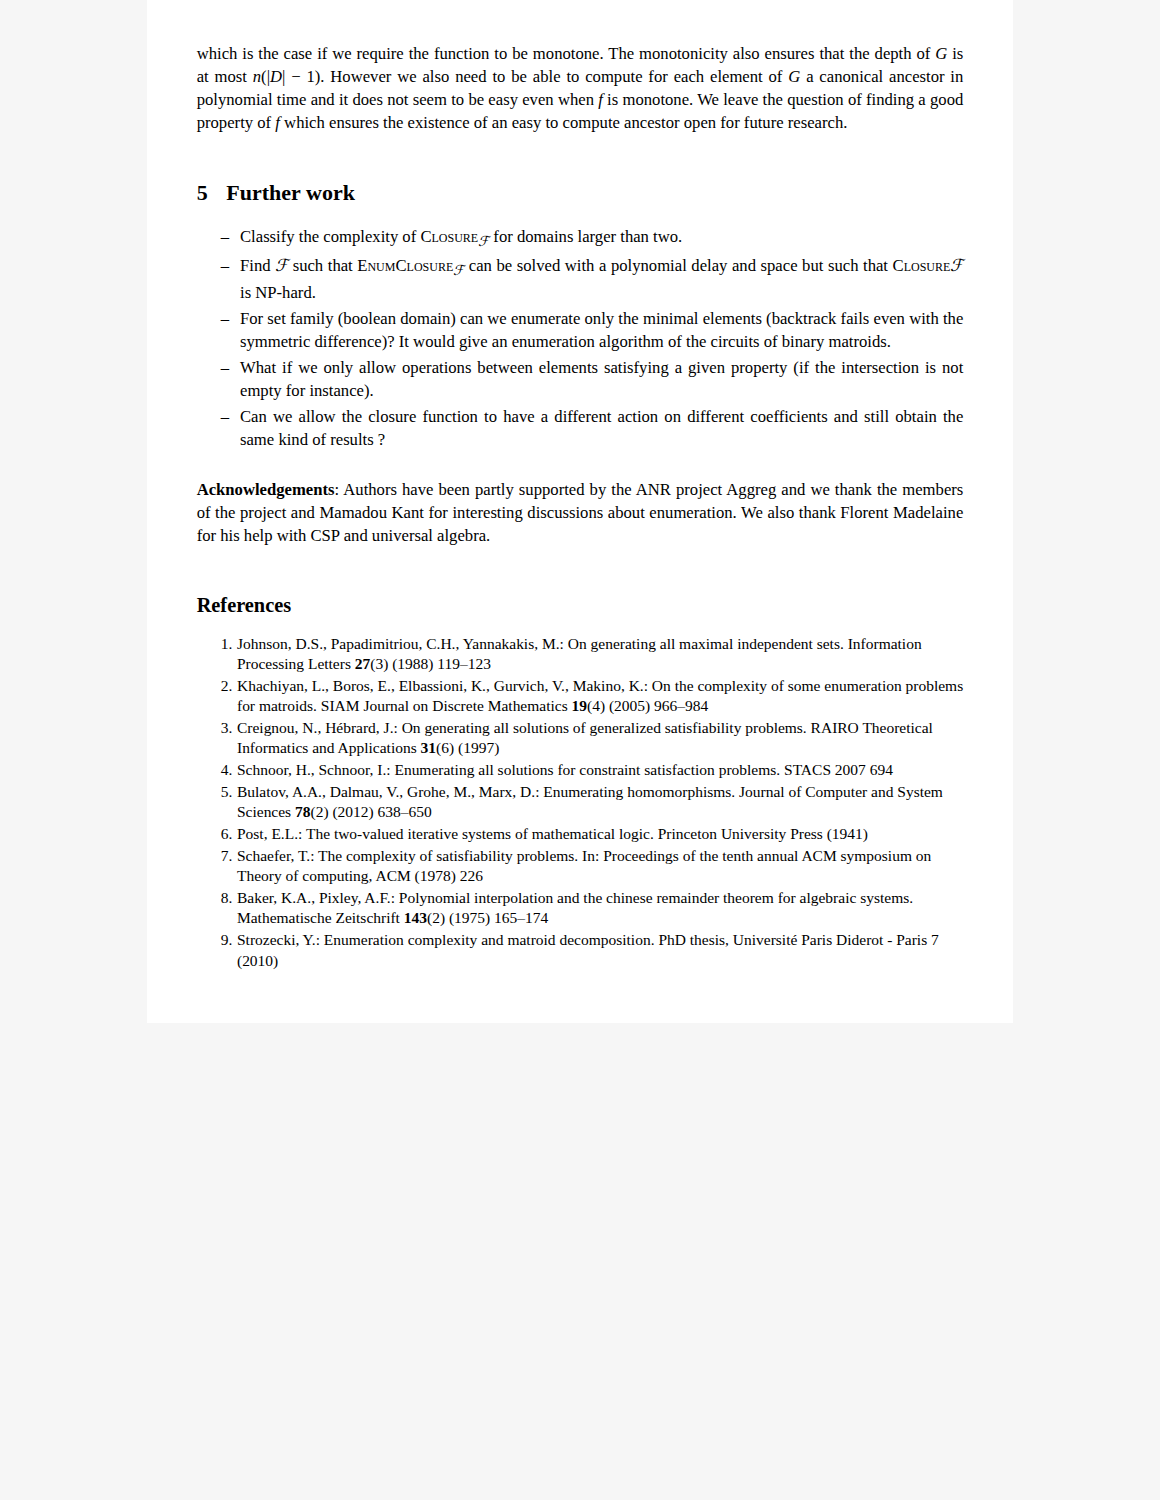which is the case if we require the function to be monotone. The monotonicity also ensures that the depth of G is at most n(|D| − 1). However we also need to be able to compute for each element of G a canonical ancestor in polynomial time and it does not seem to be easy even when f is monotone. We leave the question of finding a good property of f which ensures the existence of an easy to compute ancestor open for future research.
5 Further work
Classify the complexity of Closureℱ for domains larger than two.
Find ℱ such that EnumClosureℱ can be solved with a polynomial delay and space but such that Closure ℱ is NP-hard.
For set family (boolean domain) can we enumerate only the minimal elements (backtrack fails even with the symmetric difference)? It would give an enumeration algorithm of the circuits of binary matroids.
What if we only allow operations between elements satisfying a given property (if the intersection is not empty for instance).
Can we allow the closure function to have a different action on different coefficients and still obtain the same kind of results ?
Acknowledgements: Authors have been partly supported by the ANR project Aggreg and we thank the members of the project and Mamadou Kant for interesting discussions about enumeration. We also thank Florent Madelaine for his help with CSP and universal algebra.
References
Johnson, D.S., Papadimitriou, C.H., Yannakakis, M.: On generating all maximal independent sets. Information Processing Letters 27(3) (1988) 119–123
Khachiyan, L., Boros, E., Elbassioni, K., Gurvich, V., Makino, K.: On the complexity of some enumeration problems for matroids. SIAM Journal on Discrete Mathematics 19(4) (2005) 966–984
Creignou, N., Hébrard, J.: On generating all solutions of generalized satisfiability problems. RAIRO Theoretical Informatics and Applications 31(6) (1997)
Schnoor, H., Schnoor, I.: Enumerating all solutions for constraint satisfaction problems. STACS 2007 694
Bulatov, A.A., Dalmau, V., Grohe, M., Marx, D.: Enumerating homomorphisms. Journal of Computer and System Sciences 78(2) (2012) 638–650
Post, E.L.: The two-valued iterative systems of mathematical logic. Princeton University Press (1941)
Schaefer, T.: The complexity of satisfiability problems. In: Proceedings of the tenth annual ACM symposium on Theory of computing, ACM (1978) 226
Baker, K.A., Pixley, A.F.: Polynomial interpolation and the chinese remainder theorem for algebraic systems. Mathematische Zeitschrift 143(2) (1975) 165–174
Strozecki, Y.: Enumeration complexity and matroid decomposition. PhD thesis, Université Paris Diderot - Paris 7 (2010)